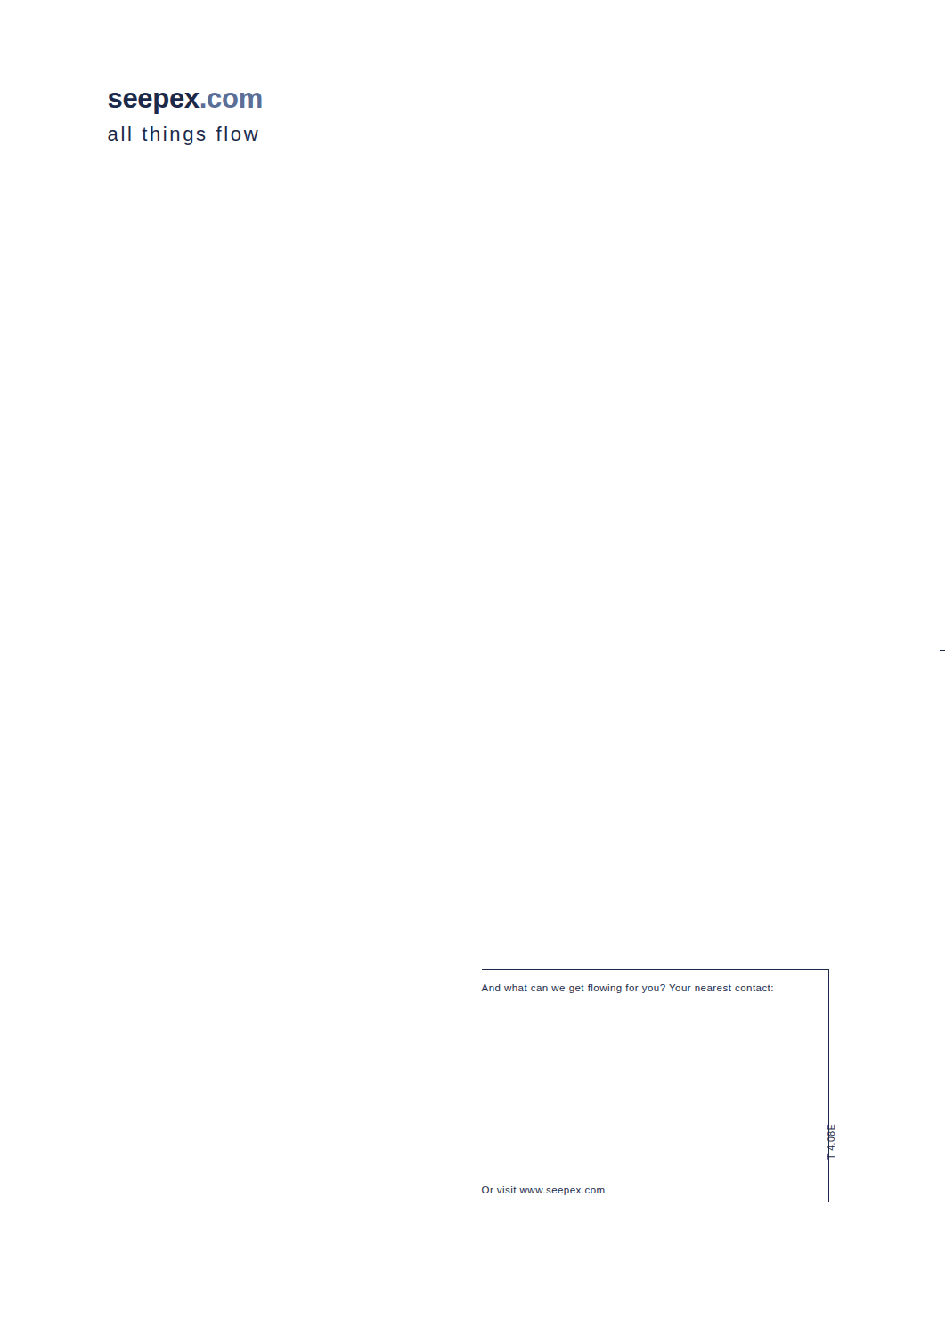seepex.com
all things flow
And what can we get flowing for you? Your nearest contact:
Or visit www.seepex.com
T 4.08E